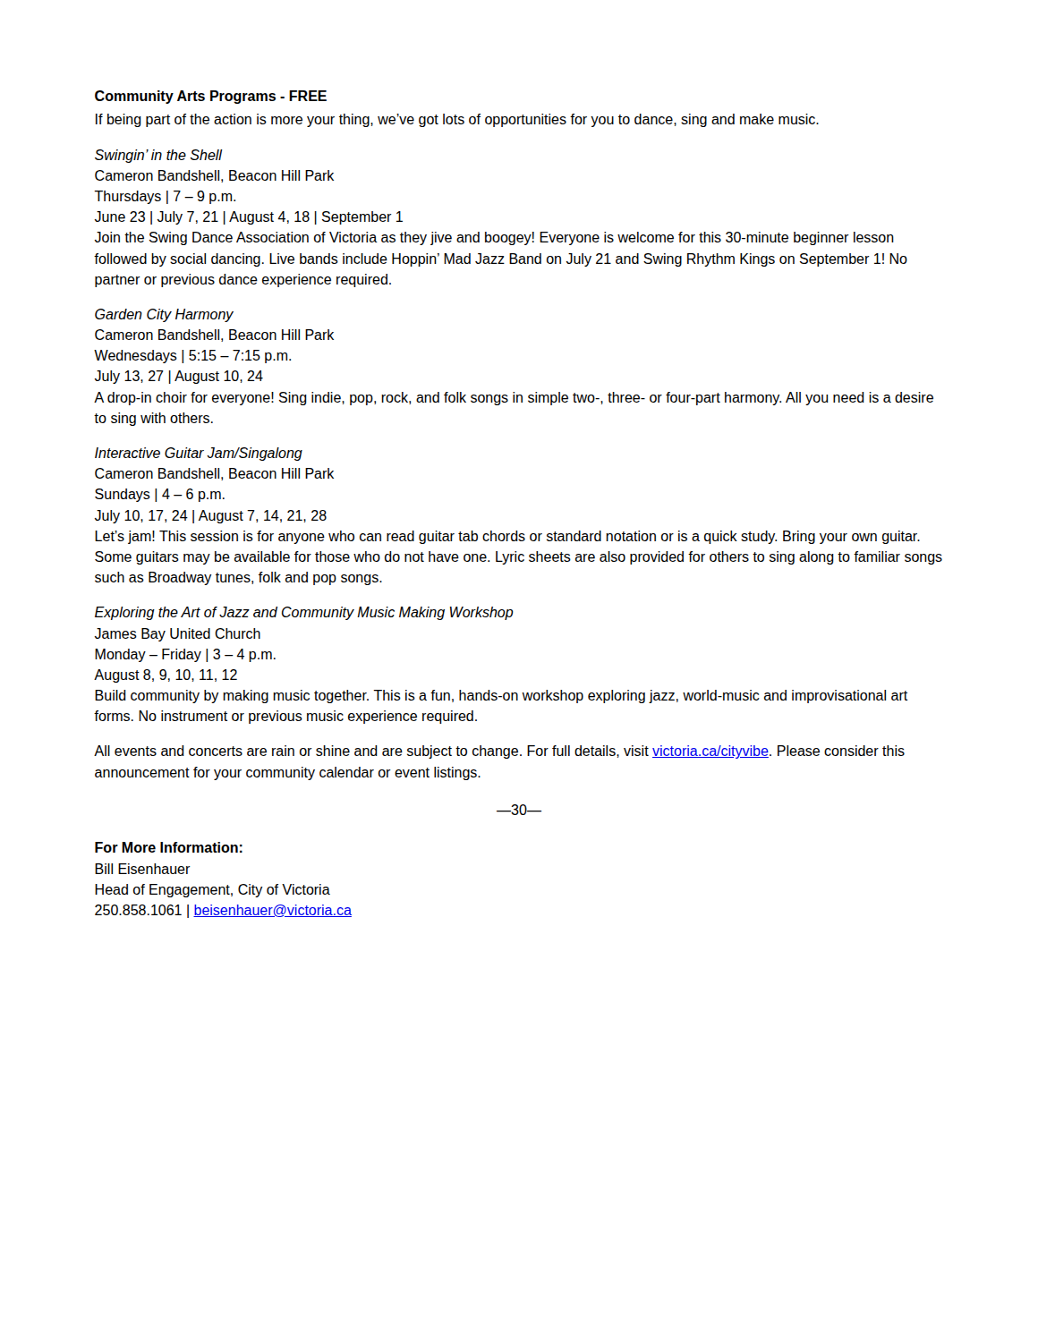Community Arts Programs - FREE
If being part of the action is more your thing, we’ve got lots of opportunities for you to dance, sing and make music.
Swingin’ in the Shell
Cameron Bandshell, Beacon Hill Park
Thursdays | 7 – 9 p.m.
June 23 | July 7, 21 | August 4, 18 | September 1
Join the Swing Dance Association of Victoria as they jive and boogey! Everyone is welcome for this 30-minute beginner lesson followed by social dancing. Live bands include Hoppin’ Mad Jazz Band on July 21 and Swing Rhythm Kings on September 1! No partner or previous dance experience required.
Garden City Harmony
Cameron Bandshell, Beacon Hill Park
Wednesdays | 5:15 – 7:15 p.m.
July 13, 27 | August 10, 24
A drop-in choir for everyone! Sing indie, pop, rock, and folk songs in simple two-, three- or four-part harmony. All you need is a desire to sing with others.
Interactive Guitar Jam/Singalong
Cameron Bandshell, Beacon Hill Park
Sundays | 4 – 6 p.m.
July 10, 17, 24 | August 7, 14, 21, 28
Let’s jam! This session is for anyone who can read guitar tab chords or standard notation or is a quick study. Bring your own guitar. Some guitars may be available for those who do not have one. Lyric sheets are also provided for others to sing along to familiar songs such as Broadway tunes, folk and pop songs.
Exploring the Art of Jazz and Community Music Making Workshop
James Bay United Church
Monday – Friday | 3 – 4 p.m.
August 8, 9, 10, 11, 12
Build community by making music together. This is a fun, hands-on workshop exploring jazz, world-music and improvisational art forms. No instrument or previous music experience required.
All events and concerts are rain or shine and are subject to change. For full details, visit victoria.ca/cityvibe. Please consider this announcement for your community calendar or event listings.
—30—
For More Information:
Bill Eisenhauer
Head of Engagement, City of Victoria
250.858.1061 | beisenhauer@victoria.ca